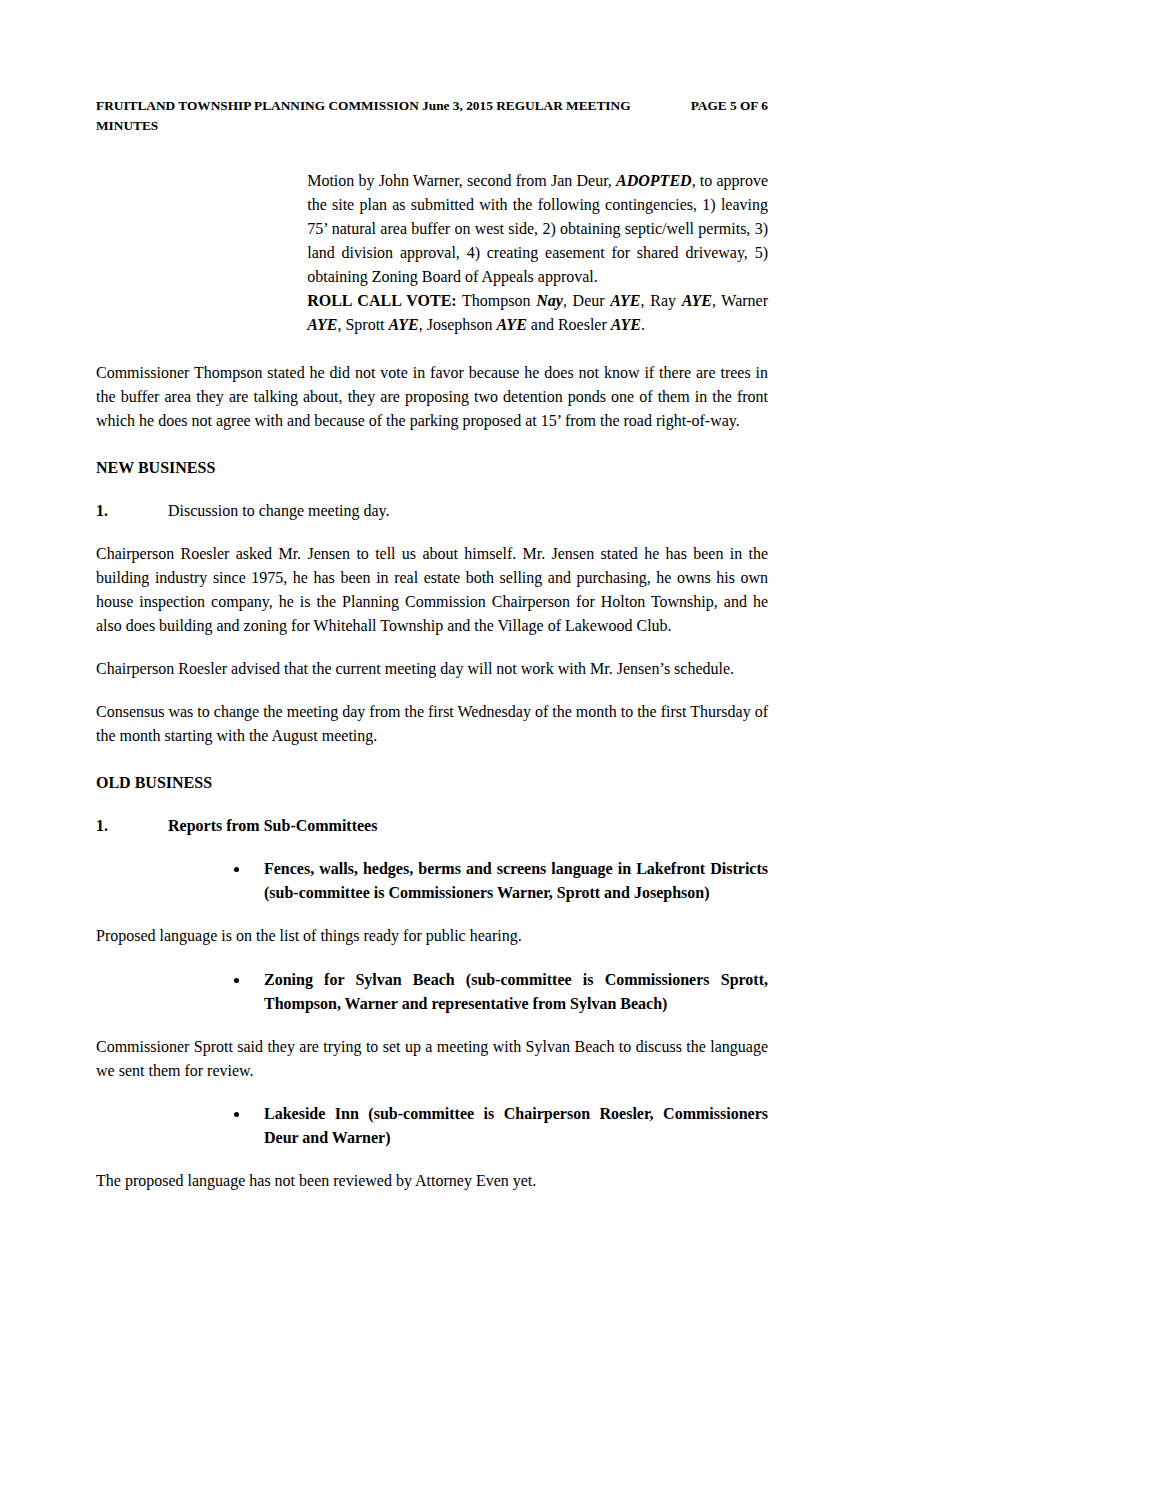FRUITLAND TOWNSHIP PLANNING COMMISSION June 3, 2015 REGULAR MEETING MINUTES PAGE 5 OF 6
Motion by John Warner, second from Jan Deur, ADOPTED, to approve the site plan as submitted with the following contingencies, 1) leaving 75’ natural area buffer on west side, 2) obtaining septic/well permits, 3) land division approval, 4) creating easement for shared driveway, 5) obtaining Zoning Board of Appeals approval.
ROLL CALL VOTE: Thompson Nay, Deur AYE, Ray AYE, Warner AYE, Sprott AYE, Josephson AYE and Roesler AYE.
Commissioner Thompson stated he did not vote in favor because he does not know if there are trees in the buffer area they are talking about, they are proposing two detention ponds one of them in the front which he does not agree with and because of the parking proposed at 15’ from the road right-of-way.
NEW BUSINESS
1. Discussion to change meeting day.
Chairperson Roesler asked Mr. Jensen to tell us about himself. Mr. Jensen stated he has been in the building industry since 1975, he has been in real estate both selling and purchasing, he owns his own house inspection company, he is the Planning Commission Chairperson for Holton Township, and he also does building and zoning for Whitehall Township and the Village of Lakewood Club.
Chairperson Roesler advised that the current meeting day will not work with Mr. Jensen’s schedule.
Consensus was to change the meeting day from the first Wednesday of the month to the first Thursday of the month starting with the August meeting.
OLD BUSINESS
1. Reports from Sub-Committees
Fences, walls, hedges, berms and screens language in Lakefront Districts (sub-committee is Commissioners Warner, Sprott and Josephson)
Proposed language is on the list of things ready for public hearing.
Zoning for Sylvan Beach (sub-committee is Commissioners Sprott, Thompson, Warner and representative from Sylvan Beach)
Commissioner Sprott said they are trying to set up a meeting with Sylvan Beach to discuss the language we sent them for review.
Lakeside Inn (sub-committee is Chairperson Roesler, Commissioners Deur and Warner)
The proposed language has not been reviewed by Attorney Even yet.